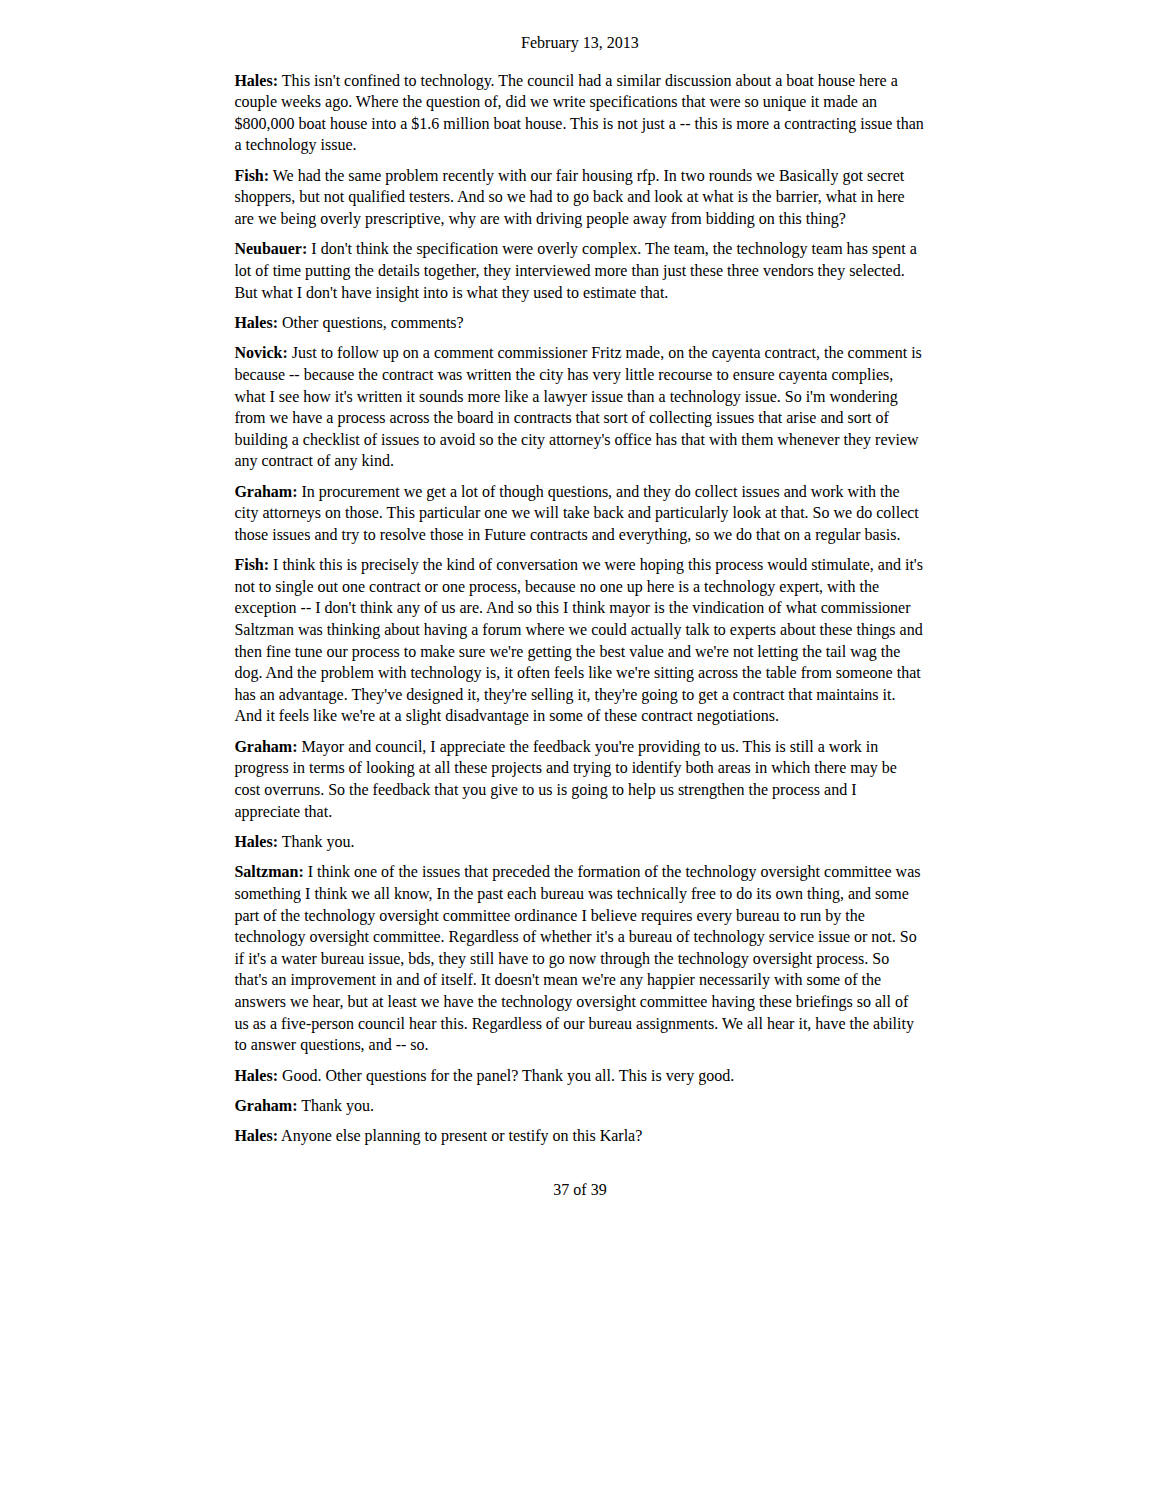February 13, 2013
Hales: This isn't confined to technology. The council had a similar discussion about a boat house here a couple weeks ago. Where the question of, did we write specifications that were so unique it made an $800,000 boat house into a $1.6 million boat house. This is not just a -- this is more a contracting issue than a technology issue.
Fish: We had the same problem recently with our fair housing rfp. In two rounds we Basically got secret shoppers, but not qualified testers. And so we had to go back and look at what is the barrier, what in here are we being overly prescriptive, why are with driving people away from bidding on this thing?
Neubauer: I don't think the specification were overly complex. The team, the technology team has spent a lot of time putting the details together, they interviewed more than just these three vendors they selected. But what I don't have insight into is what they used to estimate that.
Hales: Other questions, comments?
Novick: Just to follow up on a comment commissioner Fritz made, on the cayenta contract, the comment is because -- because the contract was written the city has very little recourse to ensure cayenta complies, what I see how it's written it sounds more like a lawyer issue than a technology issue. So i'm wondering from we have a process across the board in contracts that sort of collecting issues that arise and sort of building a checklist of issues to avoid so the city attorney's office has that with them whenever they review any contract of any kind.
Graham: In procurement we get a lot of though questions, and they do collect issues and work with the city attorneys on those. This particular one we will take back and particularly look at that. So we do collect those issues and try to resolve those in Future contracts and everything, so we do that on a regular basis.
Fish: I think this is precisely the kind of conversation we were hoping this process would stimulate, and it's not to single out one contract or one process, because no one up here is a technology expert, with the exception -- I don't think any of us are. And so this I think mayor is the vindication of what commissioner Saltzman was thinking about having a forum where we could actually talk to experts about these things and then fine tune our process to make sure we're getting the best value and we're not letting the tail wag the dog. And the problem with technology is, it often feels like we're sitting across the table from someone that has an advantage. They've designed it, they're selling it, they're going to get a contract that maintains it. And it feels like we're at a slight disadvantage in some of these contract negotiations.
Graham: Mayor and council, I appreciate the feedback you're providing to us. This is still a work in progress in terms of looking at all these projects and trying to identify both areas in which there may be cost overruns. So the feedback that you give to us is going to help us strengthen the process and I appreciate that.
Hales: Thank you.
Saltzman: I think one of the issues that preceded the formation of the technology oversight committee was something I think we all know, In the past each bureau was technically free to do its own thing, and some part of the technology oversight committee ordinance I believe requires every bureau to run by the technology oversight committee. Regardless of whether it's a bureau of technology service issue or not. So if it's a water bureau issue, bds, they still have to go now through the technology oversight process. So that's an improvement in and of itself. It doesn't mean we're any happier necessarily with some of the answers we hear, but at least we have the technology oversight committee having these briefings so all of us as a five-person council hear this. Regardless of our bureau assignments. We all hear it, have the ability to answer questions, and -- so.
Hales: Good. Other questions for the panel? Thank you all. This is very good.
Graham: Thank you.
Hales: Anyone else planning to present or testify on this Karla?
37 of 39